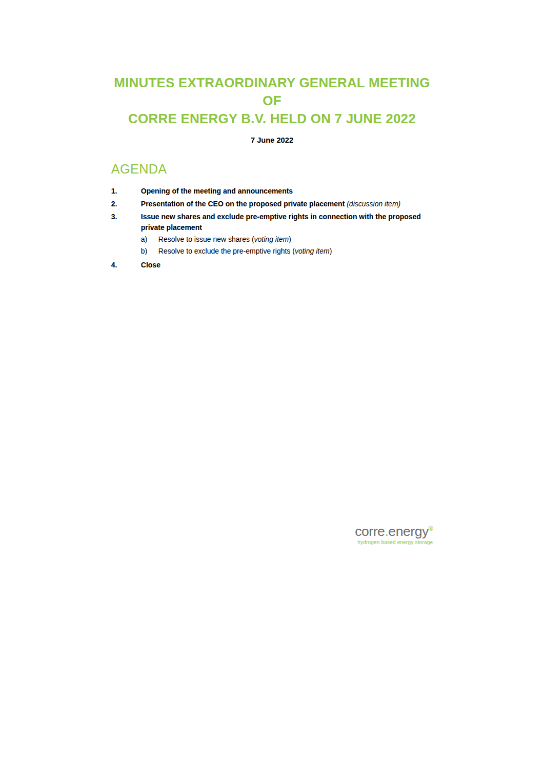MINUTES EXTRAORDINARY GENERAL MEETING OF
CORRE ENERGY B.V. HELD ON 7 JUNE 2022
7 June 2022
AGENDA
1. Opening of the meeting and announcements
2. Presentation of the CEO on the proposed private placement (discussion item)
3. Issue new shares and exclude pre-emptive rights in connection with the proposed private placement
a) Resolve to issue new shares (voting item)
b) Resolve to exclude the pre-emptive rights (voting item)
4. Close
corre. energy®
hydrogen based energy storage